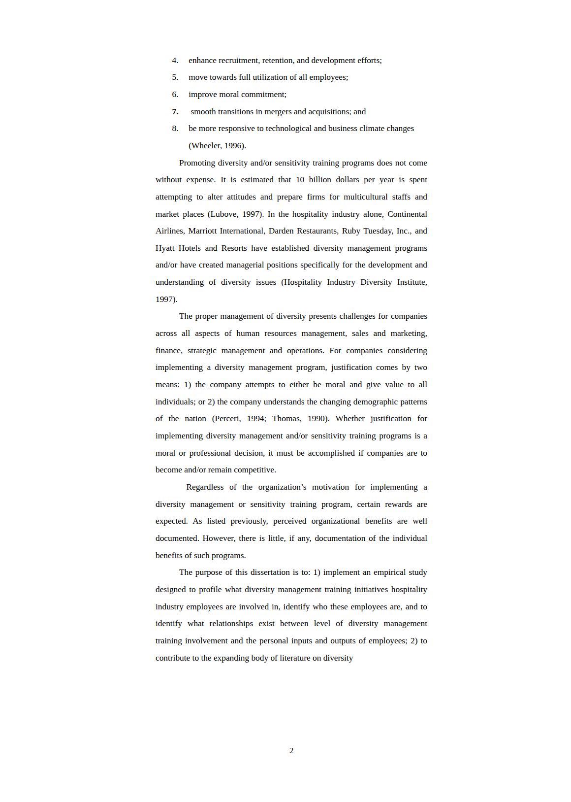4. enhance recruitment, retention, and development efforts;
5. move towards full utilization of all employees;
6. improve moral commitment;
7. smooth transitions in mergers and acquisitions; and
8. be more responsive to technological and business climate changes (Wheeler, 1996).
Promoting diversity and/or sensitivity training programs does not come without expense. It is estimated that 10 billion dollars per year is spent attempting to alter attitudes and prepare firms for multicultural staffs and market places (Lubove, 1997). In the hospitality industry alone, Continental Airlines, Marriott International, Darden Restaurants, Ruby Tuesday, Inc., and Hyatt Hotels and Resorts have established diversity management programs and/or have created managerial positions specifically for the development and understanding of diversity issues (Hospitality Industry Diversity Institute, 1997).
The proper management of diversity presents challenges for companies across all aspects of human resources management, sales and marketing, finance, strategic management and operations. For companies considering implementing a diversity management program, justification comes by two means: 1) the company attempts to either be moral and give value to all individuals; or 2) the company understands the changing demographic patterns of the nation (Perceri, 1994; Thomas, 1990). Whether justification for implementing diversity management and/or sensitivity training programs is a moral or professional decision, it must be accomplished if companies are to become and/or remain competitive.
Regardless of the organization’s motivation for implementing a diversity management or sensitivity training program, certain rewards are expected. As listed previously, perceived organizational benefits are well documented. However, there is little, if any, documentation of the individual benefits of such programs.
The purpose of this dissertation is to: 1) implement an empirical study designed to profile what diversity management training initiatives hospitality industry employees are involved in, identify who these employees are, and to identify what relationships exist between level of diversity management training involvement and the personal inputs and outputs of employees; 2) to contribute to the expanding body of literature on diversity
2